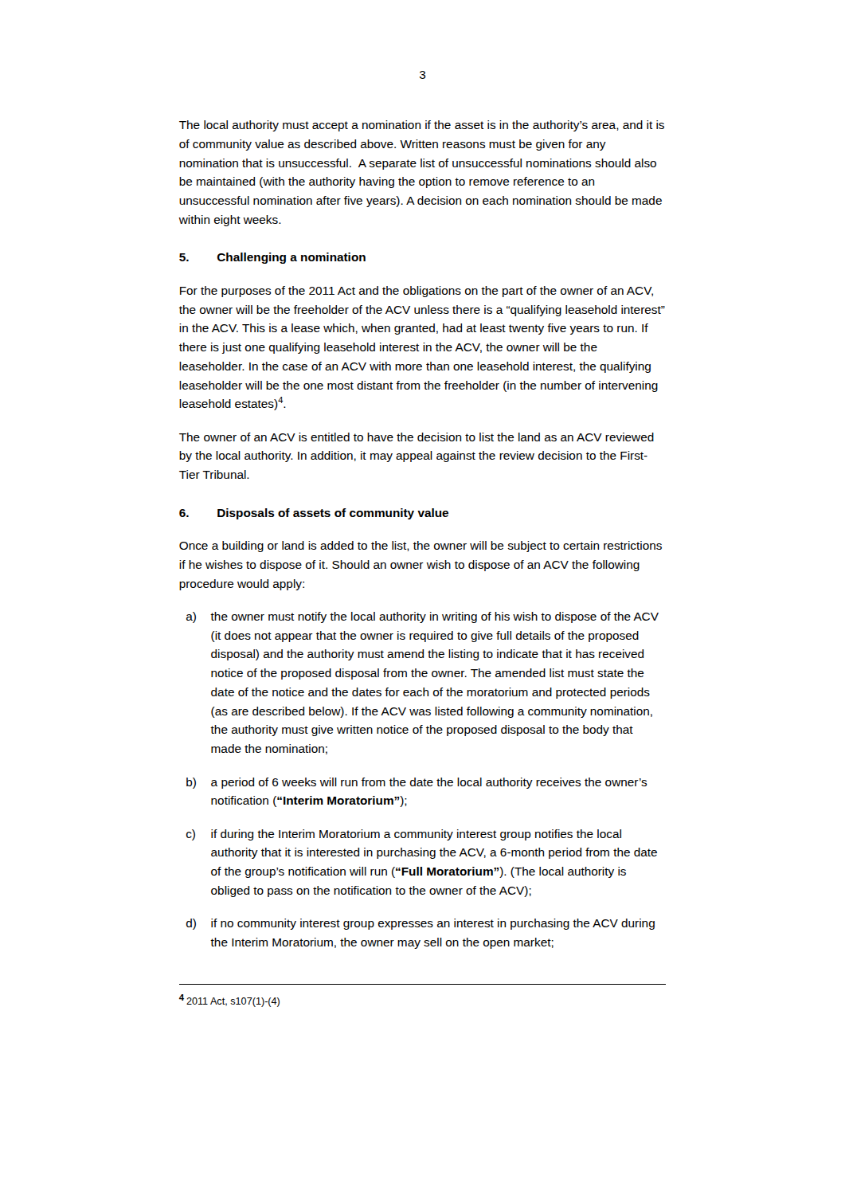3
The local authority must accept a nomination if the asset is in the authority’s area, and it is of community value as described above. Written reasons must be given for any nomination that is unsuccessful. A separate list of unsuccessful nominations should also be maintained (with the authority having the option to remove reference to an unsuccessful nomination after five years). A decision on each nomination should be made within eight weeks.
5. Challenging a nomination
For the purposes of the 2011 Act and the obligations on the part of the owner of an ACV, the owner will be the freeholder of the ACV unless there is a “qualifying leasehold interest” in the ACV. This is a lease which, when granted, had at least twenty five years to run. If there is just one qualifying leasehold interest in the ACV, the owner will be the leaseholder. In the case of an ACV with more than one leasehold interest, the qualifying leaseholder will be the one most distant from the freeholder (in the number of intervening leasehold estates)4.
The owner of an ACV is entitled to have the decision to list the land as an ACV reviewed by the local authority. In addition, it may appeal against the review decision to the First-Tier Tribunal.
6. Disposals of assets of community value
Once a building or land is added to the list, the owner will be subject to certain restrictions if he wishes to dispose of it. Should an owner wish to dispose of an ACV the following procedure would apply:
a) the owner must notify the local authority in writing of his wish to dispose of the ACV (it does not appear that the owner is required to give full details of the proposed disposal) and the authority must amend the listing to indicate that it has received notice of the proposed disposal from the owner. The amended list must state the date of the notice and the dates for each of the moratorium and protected periods (as are described below). If the ACV was listed following a community nomination, the authority must give written notice of the proposed disposal to the body that made the nomination;
b) a period of 6 weeks will run from the date the local authority receives the owner’s notification (“Interim Moratorium”);
c) if during the Interim Moratorium a community interest group notifies the local authority that it is interested in purchasing the ACV, a 6-month period from the date of the group’s notification will run (“Full Moratorium”). (The local authority is obliged to pass on the notification to the owner of the ACV);
d) if no community interest group expresses an interest in purchasing the ACV during the Interim Moratorium, the owner may sell on the open market;
42011 Act, s107(1)-(4)